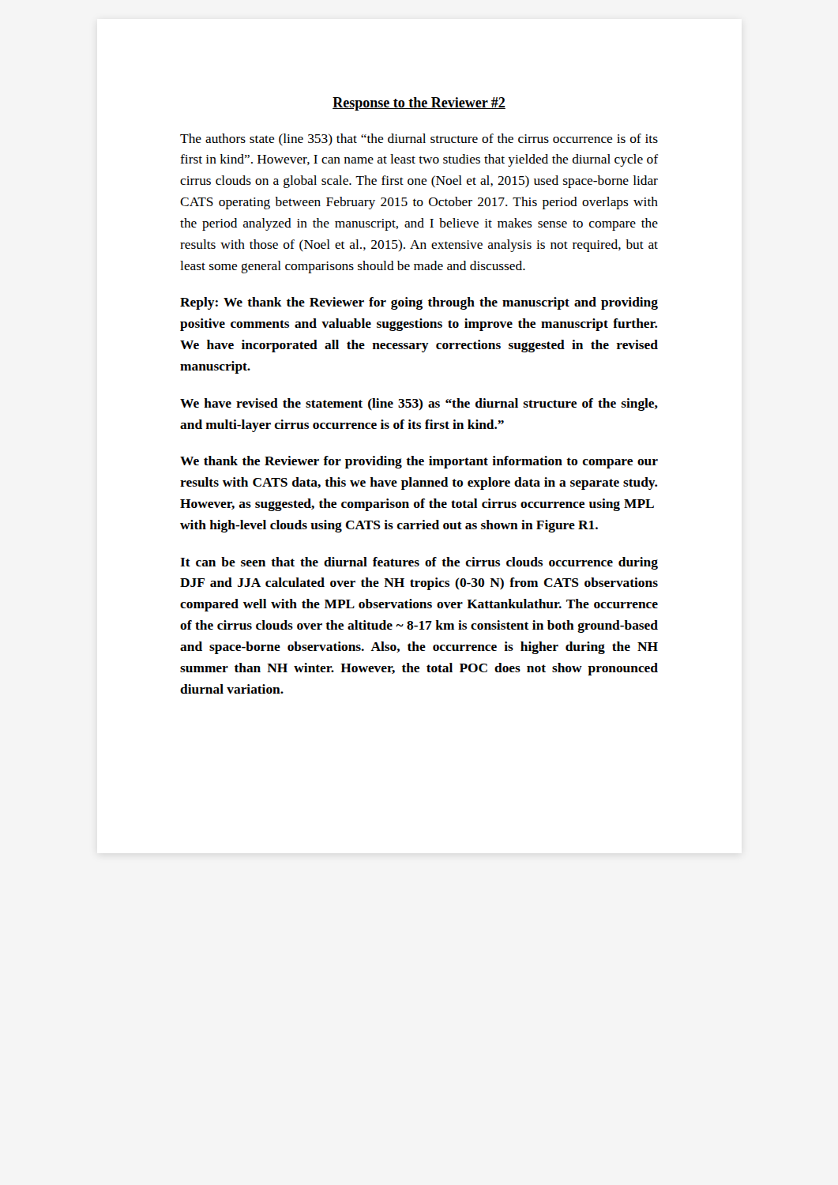Response to the Reviewer #2
The authors state (line 353) that “the diurnal structure of the cirrus occurrence is of its first in kind”. However, I can name at least two studies that yielded the diurnal cycle of cirrus clouds on a global scale. The first one (Noel et al, 2015) used space-borne lidar CATS operating between February 2015 to October 2017. This period overlaps with the period analyzed in the manuscript, and I believe it makes sense to compare the results with those of (Noel et al., 2015). An extensive analysis is not required, but at least some general comparisons should be made and discussed.
Reply: We thank the Reviewer for going through the manuscript and providing positive comments and valuable suggestions to improve the manuscript further. We have incorporated all the necessary corrections suggested in the revised manuscript.
We have revised the statement (line 353) as “the diurnal structure of the single, and multi-layer cirrus occurrence is of its first in kind.”
We thank the Reviewer for providing the important information to compare our results with CATS data, this we have planned to explore data in a separate study. However, as suggested, the comparison of the total cirrus occurrence using MPL with high-level clouds using CATS is carried out as shown in Figure R1.
It can be seen that the diurnal features of the cirrus clouds occurrence during DJF and JJA calculated over the NH tropics (0-30 N) from CATS observations compared well with the MPL observations over Kattankulathur. The occurrence of the cirrus clouds over the altitude ~ 8-17 km is consistent in both ground-based and space-borne observations. Also, the occurrence is higher during the NH summer than NH winter. However, the total POC does not show pronounced diurnal variation.